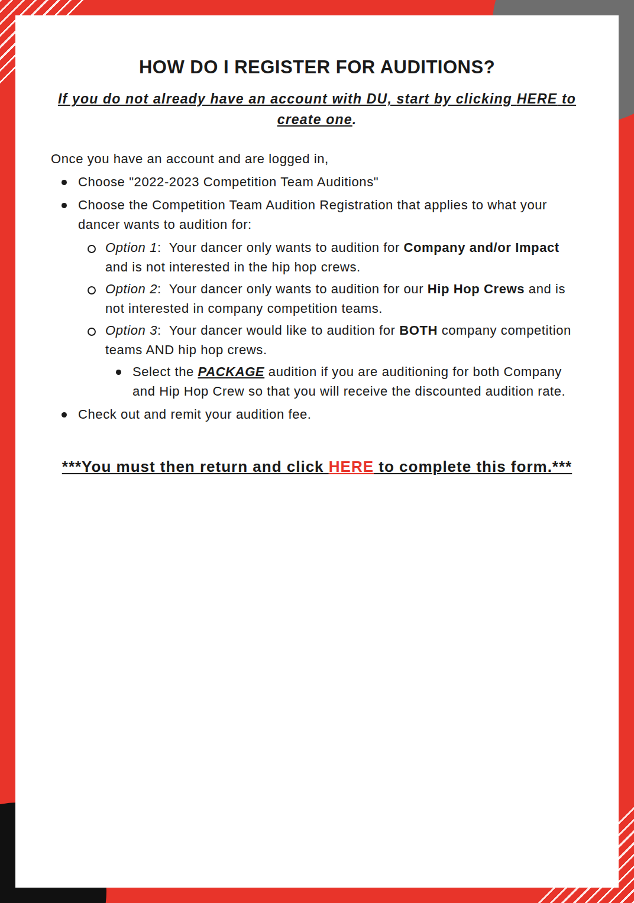How do I register for auditions?
If you do not already have an account with DU, start by clicking HERE to create one.
Once you have an account and are logged in,
Choose "2022-2023 Competition Team Auditions"
Choose the Competition Team Audition Registration that applies to what your dancer wants to audition for:
Option 1: Your dancer only wants to audition for Company and/or Impact and is not interested in the hip hop crews.
Option 2: Your dancer only wants to audition for our Hip Hop Crews and is not interested in company competition teams.
Option 3: Your dancer would like to audition for BOTH company competition teams AND hip hop crews.
Select the PACKAGE audition if you are auditioning for both Company and Hip Hop Crew so that you will receive the discounted audition rate.
Check out and remit your audition fee.
***You must then return and click HERE to complete this form.***